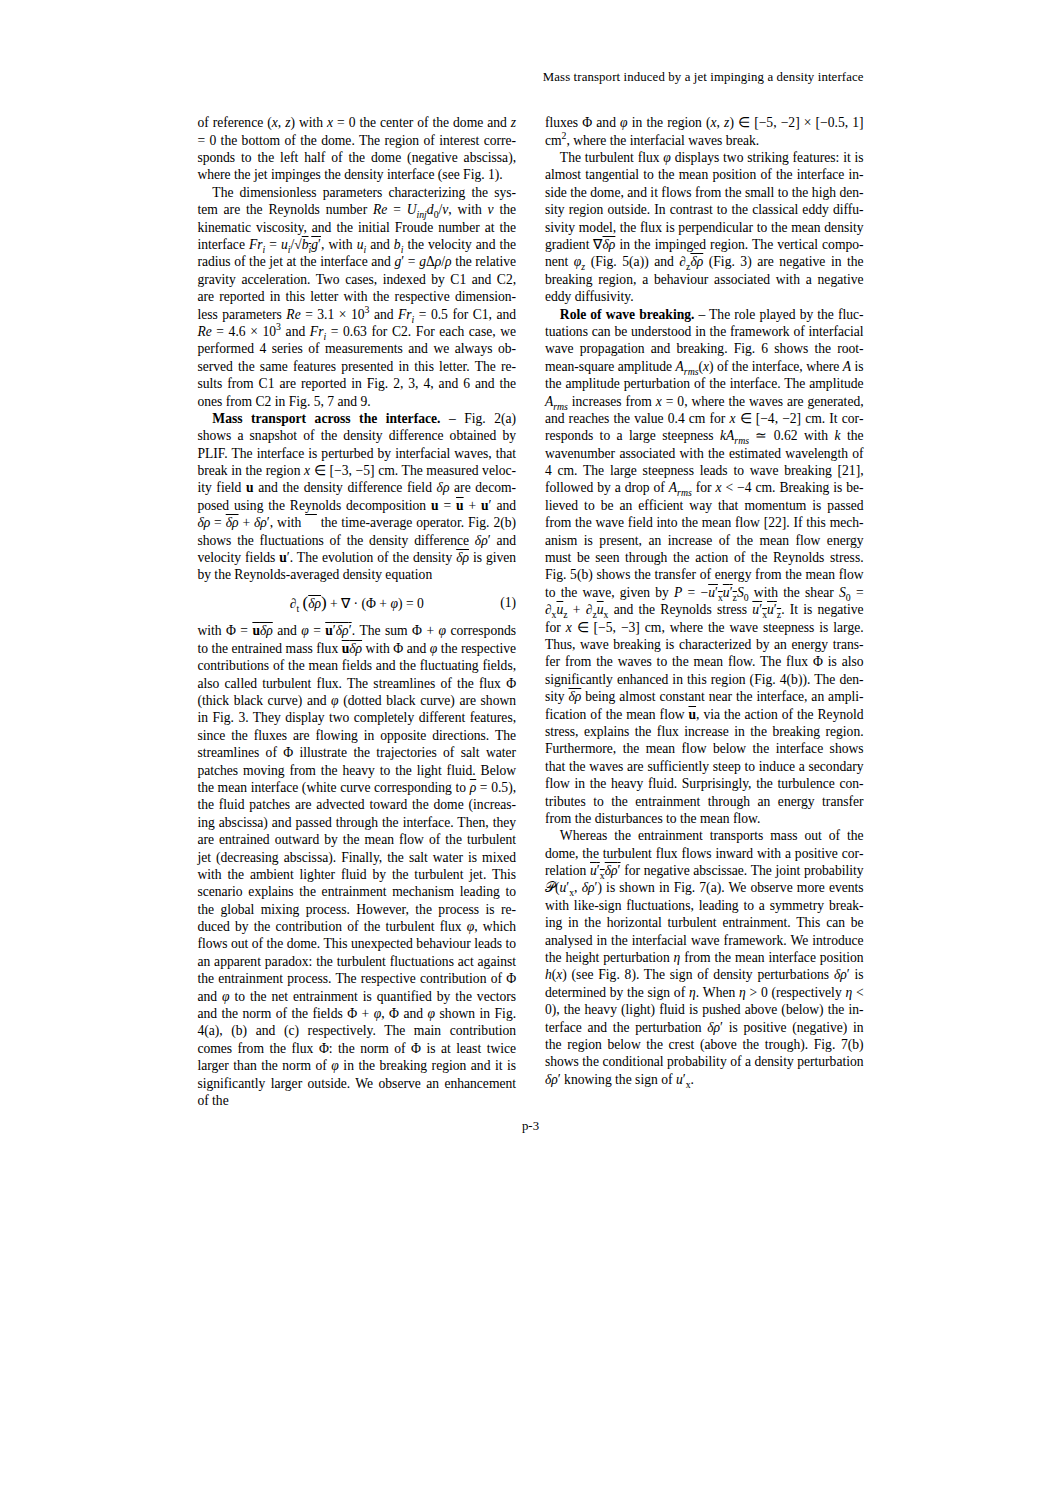Mass transport induced by a jet impinging a density interface
of reference (x, z) with x = 0 the center of the dome and z = 0 the bottom of the dome. The region of interest corresponds to the left half of the dome (negative abscissa), where the jet impinges the density interface (see Fig. 1).
The dimensionless parameters characterizing the system are the Reynolds number Re = Uinjd0/ν, with ν the kinematic viscosity, and the initial Froude number at the interface Fri = ui/√big′, with ui and bi the velocity and the radius of the jet at the interface and g′ = g Δρ/ρ the relative gravity acceleration. Two cases, indexed by C1 and C2, are reported in this letter with the respective dimensionless parameters Re = 3.1 × 103 and Fri = 0.5 for C1, and Re = 4.6 × 103 and Fri = 0.63 for C2. For each case, we performed 4 series of measurements and we always observed the same features presented in this letter. The results from C1 are reported in Fig. 2, 3, 4, and 6 and the ones from C2 in Fig. 5, 7 and 9.
Mass transport across the interface. – Fig. 2(a) shows a snapshot of the density difference obtained by PLIF. The interface is perturbed by interfacial waves, that break in the region x ∈ [−3, −5] cm. The measured velocity field u and the density difference field δρ are decomposed using the Reynolds decomposition u = u + u′ and δρ = δρ + δρ′, with the time-average operator. Fig. 2(b) shows the fluctuations of the density difference δρ′ and velocity fields u′. The evolution of the density δρ is given by the Reynolds-averaged density equation
∂t (δρ) + ∇ · (Φ + φ) = 0 (1)
with Φ = uδρ and φ = u′δρ′. The sum Φ + φ corresponds to the entrained mass flux uδρ with Φ and φ the respective contributions of the mean fields and the fluctuating fields, also called turbulent flux. The streamlines of the flux Φ (thick black curve) and φ (dotted black curve) are shown in Fig. 3. They display two completely different features, since the fluxes are flowing in opposite directions. The streamlines of Φ illustrate the trajectories of salt water patches moving from the heavy to the light fluid. Below the mean interface (white curve corresponding to ρ = 0.5), the fluid patches are advected toward the dome (increasing abscissa) and passed through the interface. Then, they are entrained outward by the mean flow of the turbulent jet (decreasing abscissa). Finally, the salt water is mixed with the ambient lighter fluid by the turbulent jet. This scenario explains the entrainment mechanism leading to the global mixing process. However, the process is reduced by the contribution of the turbulent flux φ, which flows out of the dome. This unexpected behaviour leads to an apparent paradox: the turbulent fluctuations act against the entrainment process. The respective contribution of Φ and φ to the net entrainment is quantified by the vectors and the norm of the fields Φ + φ, Φ and φ shown in Fig. 4(a), (b) and (c) respectively. The main contribution comes from the flux Φ: the norm of Φ is at least twice larger than the norm of φ in the breaking region and it is significantly larger outside. We observe an enhancement of the
fluxes Φ and φ in the region (x, z) ∈ [−5, −2] × [−0.5, 1] cm2, where the interfacial waves break.
The turbulent flux φ displays two striking features: it is almost tangential to the mean position of the interface inside the dome, and it flows from the small to the high density region outside. In contrast to the classical eddy diffusivity model, the flux is perpendicular to the mean density gradient ∇δρ in the impinged region. The vertical component φz (Fig. 5(a)) and ∂zδρ (Fig. 3) are negative in the breaking region, a behaviour associated with a negative eddy diffusivity.
Role of wave breaking. – The role played by the fluctuations can be understood in the framework of interfacial wave propagation and breaking. Fig. 6 shows the root-mean-square amplitude Arms(x) of the interface, where A is the amplitude perturbation of the interface. The amplitude Arms increases from x = 0, where the waves are generated, and reaches the value 0.4 cm for x ∈ [−4, −2] cm. It corresponds to a large steepness kArms ≃ 0.62 with k the wavenumber associated with the estimated wavelength of 4 cm. The large steepness leads to wave breaking [21], followed by a drop of Arms for x < −4 cm. Breaking is believed to be an efficient way that momentum is passed from the wave field into the mean flow [22]. If this mechanism is present, an increase of the mean flow energy must be seen through the action of the Reynolds stress. Fig. 5(b) shows the transfer of energy from the mean flow to the wave, given by P = −u′xu′z S0 with the shear S0 = ∂xuz + ∂zux and the Reynolds stress u′xu′z. It is negative for x ∈ [−5, −3] cm, where the wave steepness is large. Thus, wave breaking is characterized by an energy transfer from the waves to the mean flow. The flux Φ is also significantly enhanced in this region (Fig. 4(b)). The density δρ being almost constant near the interface, an amplification of the mean flow u, via the action of the Reynold stress, explains the flux increase in the breaking region. Furthermore, the mean flow below the interface shows that the waves are sufficiently steep to induce a secondary flow in the heavy fluid. Surprisingly, the turbulence contributes to the entrainment through an energy transfer from the disturbances to the mean flow.
Whereas the entrainment transports mass out of the dome, the turbulent flux flows inward with a positive correlation u′xδρ′ for negative abscissae. The joint probability 𝒫(u′x, δρ′) is shown in Fig. 7(a). We observe more events with like-sign fluctuations, leading to a symmetry breaking in the horizontal turbulent entrainment. This can be analysed in the interfacial wave framework. We introduce the height perturbation η from the mean interface position h(x) (see Fig. 8). The sign of density perturbations δρ′ is determined by the sign of η. When η > 0 (respectively η < 0), the heavy (light) fluid is pushed above (below) the interface and the perturbation δρ′ is positive (negative) in the region below the crest (above the trough). Fig. 7(b) shows the conditional probability of a density perturbation δρ′ knowing the sign of u′x.
p-3